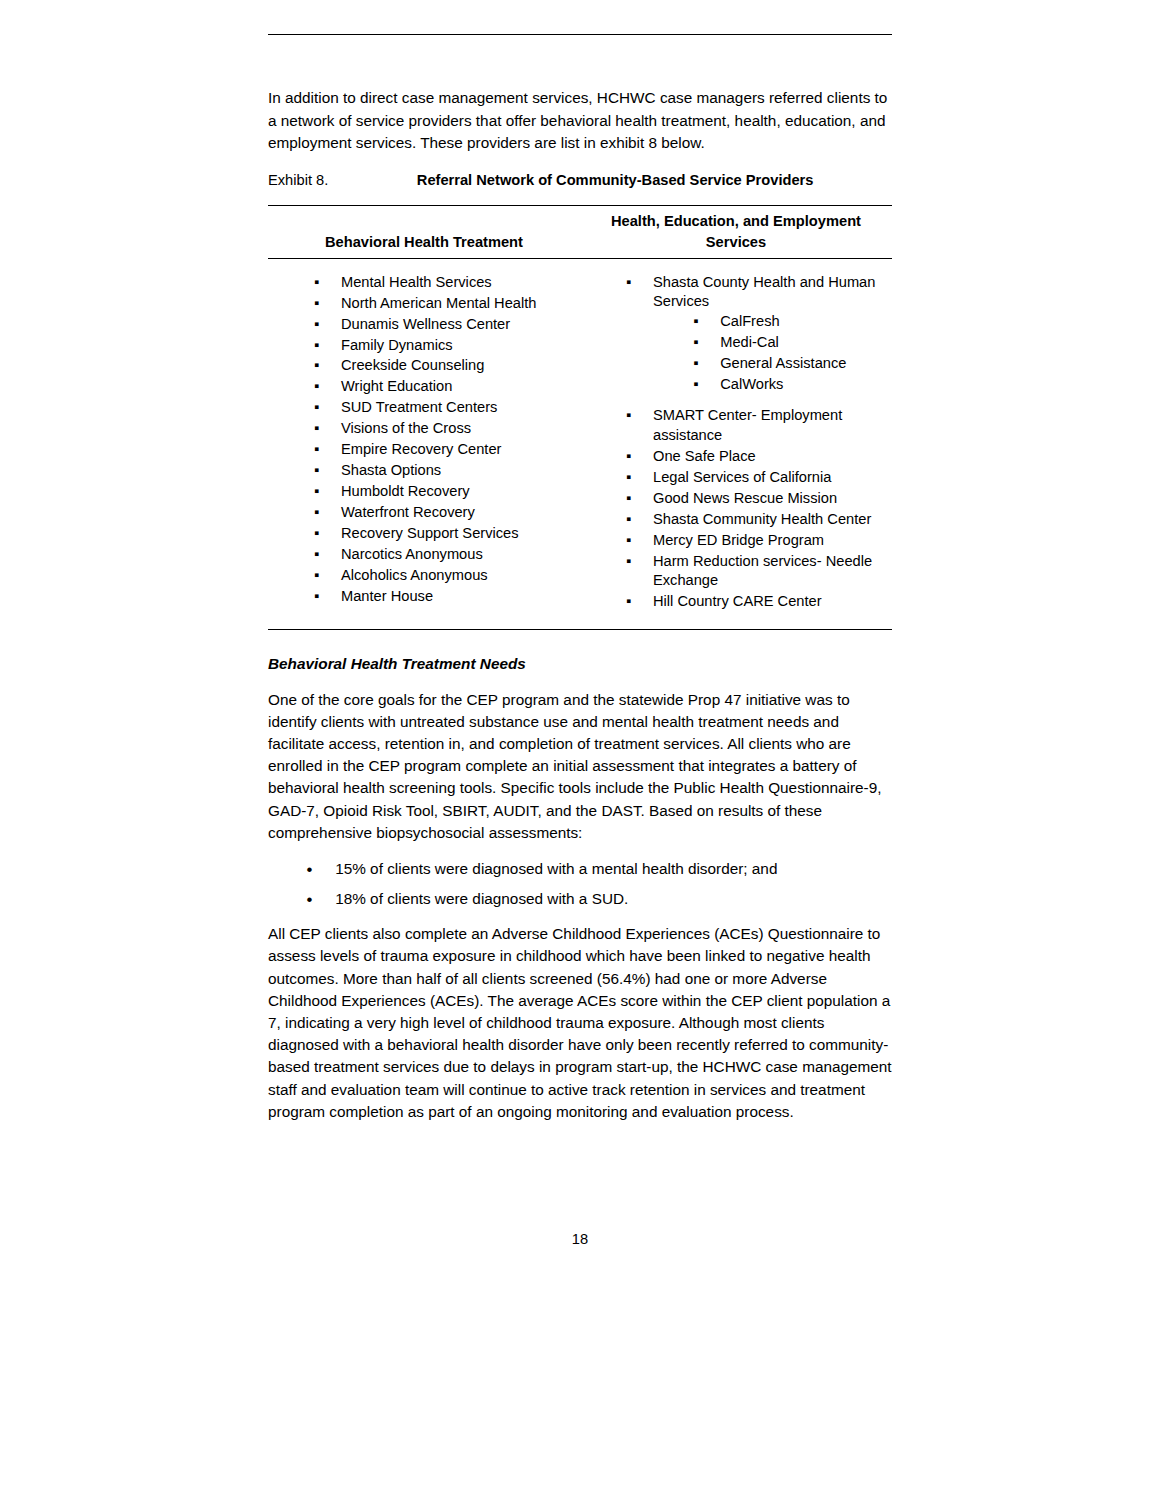In addition to direct case management services, HCHWC case managers referred clients to a network of service providers that offer behavioral health treatment, health, education, and employment services. These providers are list in exhibit 8 below.
Exhibit 8. Referral Network of Community-Based Service Providers
| Behavioral Health Treatment | Health, Education, and Employment Services |
| --- | --- |
| Mental Health Services North American Mental Health Dunamis Wellness Center Family Dynamics Creekside Counseling Wright Education SUD Treatment Centers Visions of the Cross Empire Recovery Center Shasta Options Humboldt Recovery Waterfront Recovery Recovery Support Services Narcotics Anonymous Alcoholics Anonymous Manter House | Shasta County Health and Human Services CalFresh Medi-Cal General Assistance CalWorks SMART Center- Employment assistance One Safe Place Legal Services of California Good News Rescue Mission Shasta Community Health Center Mercy ED Bridge Program Harm Reduction services- Needle Exchange Hill Country CARE Center |
Behavioral Health Treatment Needs
One of the core goals for the CEP program and the statewide Prop 47 initiative was to identify clients with untreated substance use and mental health treatment needs and facilitate access, retention in, and completion of treatment services. All clients who are enrolled in the CEP program complete an initial assessment that integrates a battery of behavioral health screening tools. Specific tools include the Public Health Questionnaire-9, GAD-7, Opioid Risk Tool, SBIRT, AUDIT, and the DAST. Based on results of these comprehensive biopsychosocial assessments:
15% of clients were diagnosed with a mental health disorder; and
18% of clients were diagnosed with a SUD.
All CEP clients also complete an Adverse Childhood Experiences (ACEs) Questionnaire to assess levels of trauma exposure in childhood which have been linked to negative health outcomes. More than half of all clients screened (56.4%) had one or more Adverse Childhood Experiences (ACEs). The average ACEs score within the CEP client population a 7, indicating a very high level of childhood trauma exposure. Although most clients diagnosed with a behavioral health disorder have only been recently referred to community-based treatment services due to delays in program start-up, the HCHWC case management staff and evaluation team will continue to active track retention in services and treatment program completion as part of an ongoing monitoring and evaluation process.
18